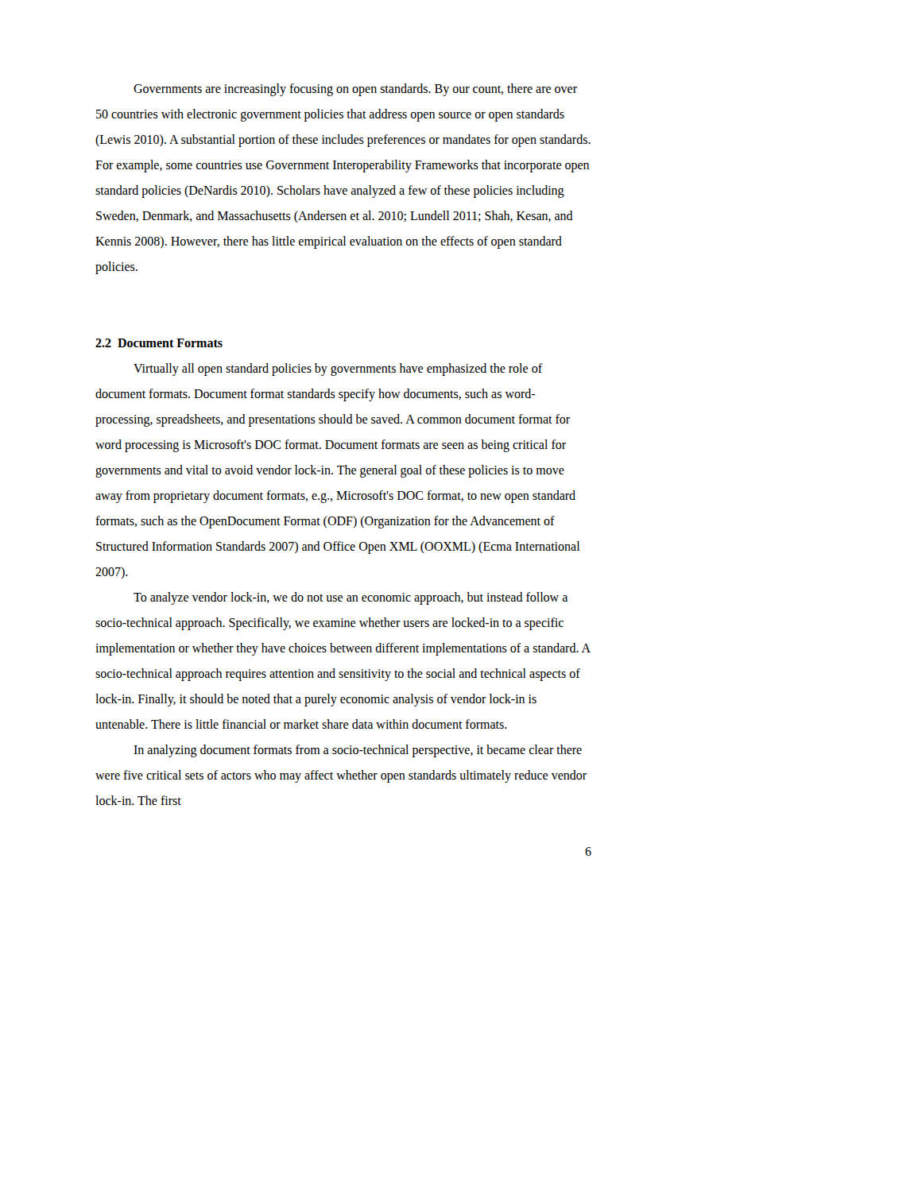Governments are increasingly focusing on open standards. By our count, there are over 50 countries with electronic government policies that address open source or open standards (Lewis 2010). A substantial portion of these includes preferences or mandates for open standards. For example, some countries use Government Interoperability Frameworks that incorporate open standard policies (DeNardis 2010). Scholars have analyzed a few of these policies including Sweden, Denmark, and Massachusetts (Andersen et al. 2010; Lundell 2011; Shah, Kesan, and Kennis 2008). However, there has little empirical evaluation on the effects of open standard policies.
2.2 Document Formats
Virtually all open standard policies by governments have emphasized the role of document formats. Document format standards specify how documents, such as word-processing, spreadsheets, and presentations should be saved. A common document format for word processing is Microsoft's DOC format. Document formats are seen as being critical for governments and vital to avoid vendor lock-in. The general goal of these policies is to move away from proprietary document formats, e.g., Microsoft's DOC format, to new open standard formats, such as the OpenDocument Format (ODF) (Organization for the Advancement of Structured Information Standards 2007) and Office Open XML (OOXML) (Ecma International 2007).
To analyze vendor lock-in, we do not use an economic approach, but instead follow a socio-technical approach. Specifically, we examine whether users are locked-in to a specific implementation or whether they have choices between different implementations of a standard. A socio-technical approach requires attention and sensitivity to the social and technical aspects of lock-in. Finally, it should be noted that a purely economic analysis of vendor lock-in is untenable. There is little financial or market share data within document formats.
In analyzing document formats from a socio-technical perspective, it became clear there were five critical sets of actors who may affect whether open standards ultimately reduce vendor lock-in. The first
6